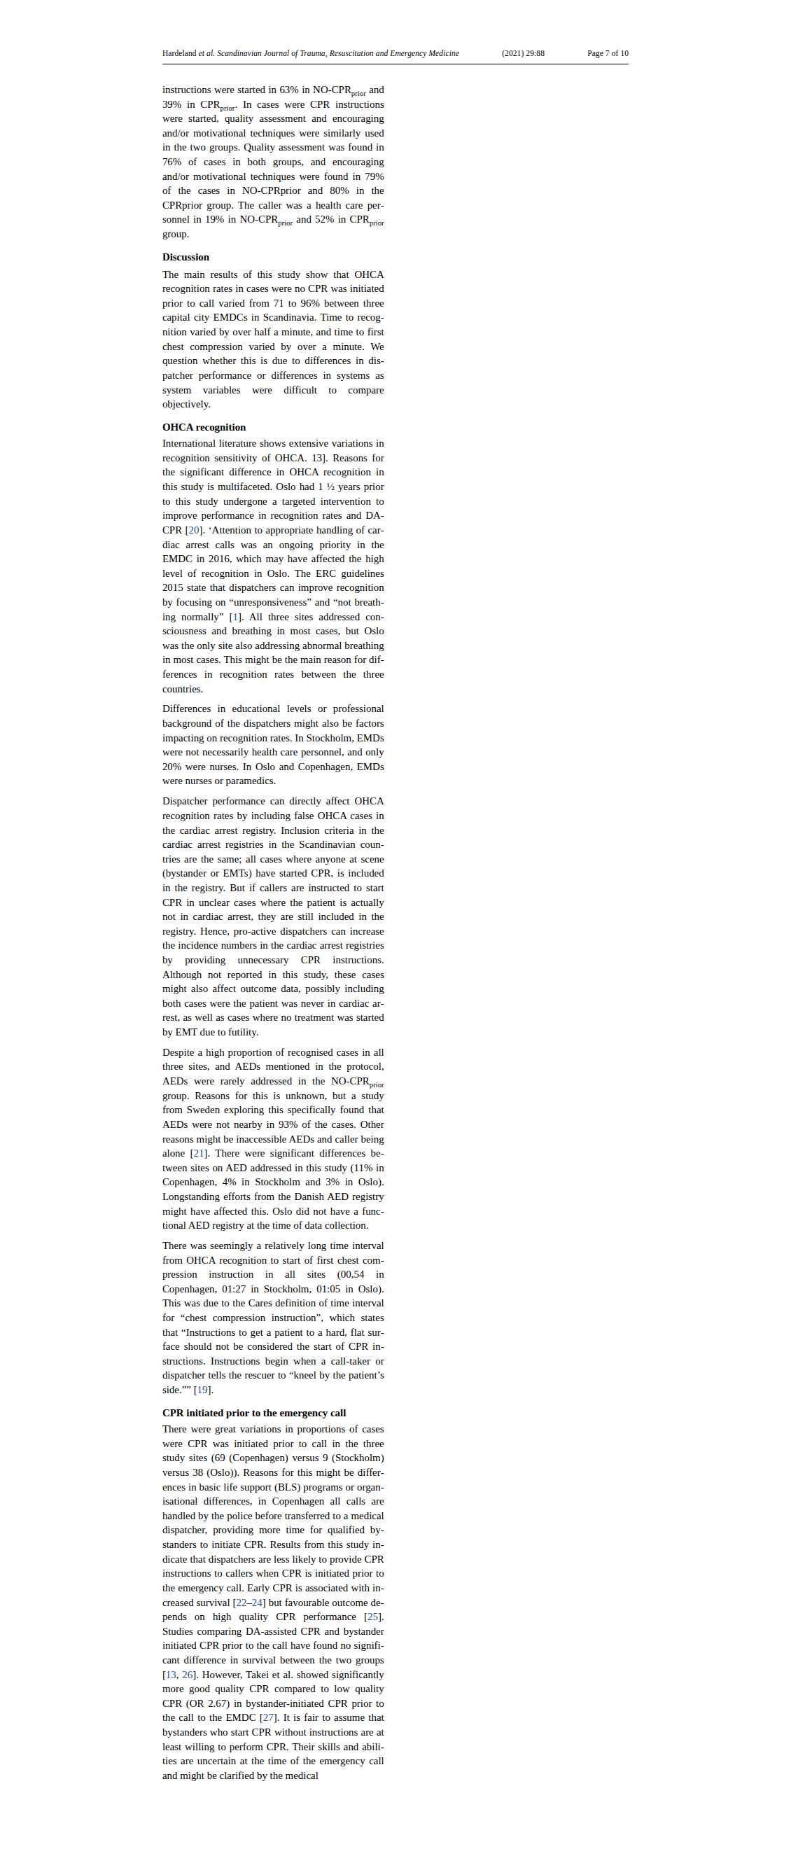Hardeland et al. Scandinavian Journal of Trauma, Resuscitation and Emergency Medicine
(2021) 29:88
Page 7 of 10
instructions were started in 63% in NO-CPRprior and 39% in CPRprior. In cases were CPR instructions were started, quality assessment and encouraging and/or motivational techniques were similarly used in the two groups. Quality assessment was found in 76% of cases in both groups, and encouraging and/or motivational techniques were found in 79% of the cases in NO-CPRprior and 80% in the CPRprior group. The caller was a health care personnel in 19% in NO-CPRprior and 52% in CPRprior group.
Discussion
The main results of this study show that OHCA recognition rates in cases were no CPR was initiated prior to call varied from 71 to 96% between three capital city EMDCs in Scandinavia. Time to recognition varied by over half a minute, and time to first chest compression varied by over a minute. We question whether this is due to differences in dispatcher performance or differences in systems as system variables were difficult to compare objectively.
OHCA recognition
International literature shows extensive variations in recognition sensitivity of OHCA. 13]. Reasons for the significant difference in OHCA recognition in this study is multifaceted. Oslo had 1 ½ years prior to this study undergone a targeted intervention to improve performance in recognition rates and DA-CPR [20]. ‘Attention to appropriate handling of cardiac arrest calls was an ongoing priority in the EMDC in 2016, which may have affected the high level of recognition in Oslo. The ERC guidelines 2015 state that dispatchers can improve recognition by focusing on “unresponsiveness” and “not breathing normally” [1]. All three sites addressed consciousness and breathing in most cases, but Oslo was the only site also addressing abnormal breathing in most cases. This might be the main reason for differences in recognition rates between the three countries.
Differences in educational levels or professional background of the dispatchers might also be factors impacting on recognition rates. In Stockholm, EMDs were not necessarily health care personnel, and only 20% were nurses. In Oslo and Copenhagen, EMDs were nurses or paramedics.
Dispatcher performance can directly affect OHCA recognition rates by including false OHCA cases in the cardiac arrest registry. Inclusion criteria in the cardiac arrest registries in the Scandinavian countries are the same; all cases where anyone at scene (bystander or EMTs) have started CPR, is included in the registry. But if callers are instructed to start CPR in unclear cases where the patient is actually not in cardiac arrest, they are still included in the registry. Hence, pro-active dispatchers can increase the incidence numbers in the cardiac arrest registries by providing unnecessary CPR instructions. Although not reported in this study, these cases might also affect outcome data, possibly including both cases were the patient was never in cardiac arrest, as well as cases where no treatment was started by EMT due to futility.
Despite a high proportion of recognised cases in all three sites, and AEDs mentioned in the protocol, AEDs were rarely addressed in the NO-CPRprior group. Reasons for this is unknown, but a study from Sweden exploring this specifically found that AEDs were not nearby in 93% of the cases. Other reasons might be inaccessible AEDs and caller being alone [21]. There were significant differences between sites on AED addressed in this study (11% in Copenhagen, 4% in Stockholm and 3% in Oslo). Longstanding efforts from the Danish AED registry might have affected this. Oslo did not have a functional AED registry at the time of data collection.
There was seemingly a relatively long time interval from OHCA recognition to start of first chest compression instruction in all sites (00,54 in Copenhagen, 01:27 in Stockholm, 01:05 in Oslo). This was due to the Cares definition of time interval for “chest compression instruction”, which states that “Instructions to get a patient to a hard, flat surface should not be considered the start of CPR instructions. Instructions begin when a call-taker or dispatcher tells the rescuer to “kneel by the patient’s side.”” [19].
CPR initiated prior to the emergency call
There were great variations in proportions of cases were CPR was initiated prior to call in the three study sites (69 (Copenhagen) versus 9 (Stockholm) versus 38 (Oslo)). Reasons for this might be differences in basic life support (BLS) programs or organisational differences, in Copenhagen all calls are handled by the police before transferred to a medical dispatcher, providing more time for qualified bystanders to initiate CPR. Results from this study indicate that dispatchers are less likely to provide CPR instructions to callers when CPR is initiated prior to the emergency call. Early CPR is associated with increased survival [22–24] but favourable outcome depends on high quality CPR performance [25]. Studies comparing DA-assisted CPR and bystander initiated CPR prior to the call have found no significant difference in survival between the two groups [13, 26]. However, Takei et al. showed significantly more good quality CPR compared to low quality CPR (OR 2.67) in bystander-initiated CPR prior to the call to the EMDC [27]. It is fair to assume that bystanders who start CPR without instructions are at least willing to perform CPR. Their skills and abilities are uncertain at the time of the emergency call and might be clarified by the medical